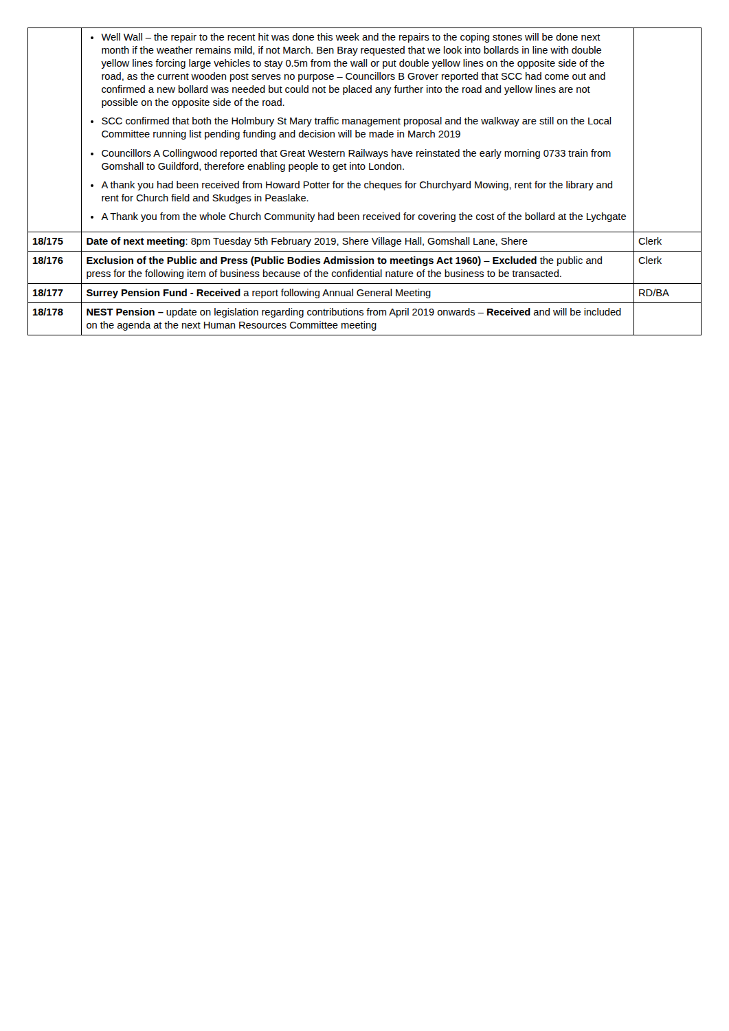| | Well Wall – the repair to the recent hit was done this week and the repairs to the coping stones will be done next month if the weather remains mild, if not March. Ben Bray requested that we look into bollards in line with double yellow lines forcing large vehicles to stay 0.5m from the wall or put double yellow lines on the opposite side of the road, as the current wooden post serves no purpose – Councillors B Grover reported that SCC had come out and confirmed a new bollard was needed but could not be placed any further into the road and yellow lines are not possible on the opposite side of the road. SCC confirmed that both the Holmbury St Mary traffic management proposal and the walkway are still on the Local Committee running list pending funding and decision will be made in March 2019 Councillors A Collingwood reported that Great Western Railways have reinstated the early morning 0733 train from Gomshall to Guildford, therefore enabling people to get into London. A thank you had been received from Howard Potter for the cheques for Churchyard Mowing, rent for the library and rent for Church field and Skudges in Peaslake. A Thank you from the whole Church Community had been received for covering the cost of the bollard at the Lychgate | |
| 18/175 | Date of next meeting : 8pm Tuesday 5th February 2019, Shere Village Hall, Gomshall Lane, Shere | Clerk |
| 18/176 | Exclusion of the Public and Press (Public Bodies Admission to meetings Act 1960) – Excluded the public and press for the following item of business because of the confidential nature of the business to be transacted. | Clerk |
| 18/177 | Surrey Pension Fund - Received a report following Annual General Meeting | RD/BA |
| 18/178 | NEST Pension – update on legislation regarding contributions from April 2019 onwards – Received and will be included on the agenda at the next Human Resources Committee meeting | |